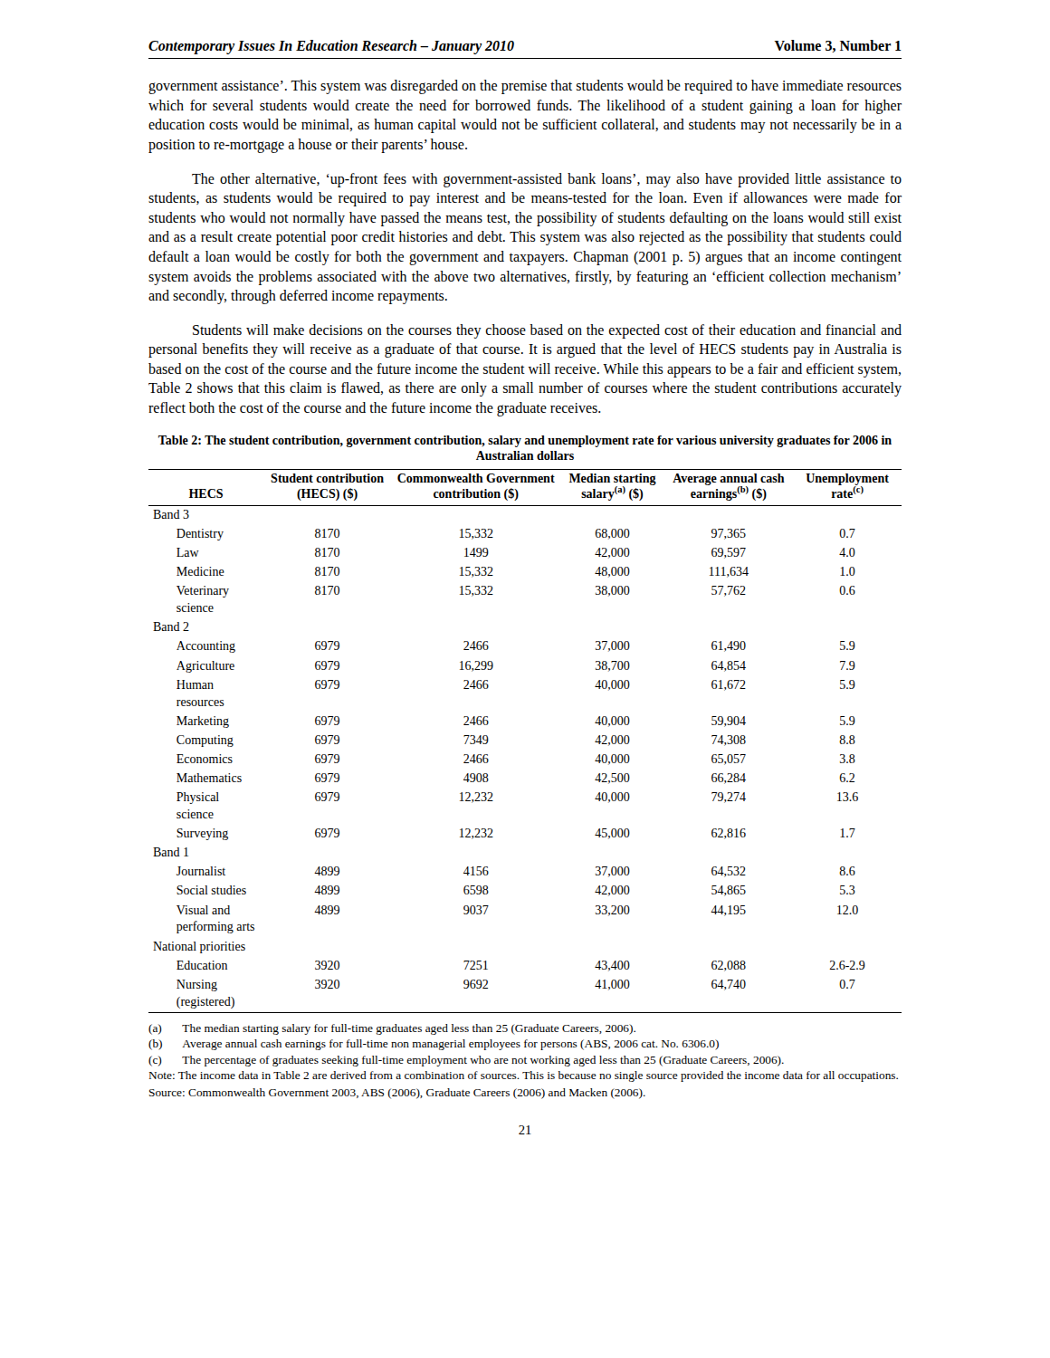Contemporary Issues In Education Research – January 2010 Volume 3, Number 1
government assistance’. This system was disregarded on the premise that students would be required to have immediate resources which for several students would create the need for borrowed funds. The likelihood of a student gaining a loan for higher education costs would be minimal, as human capital would not be sufficient collateral, and students may not necessarily be in a position to re-mortgage a house or their parents’ house.
The other alternative, ‘up-front fees with government-assisted bank loans’, may also have provided little assistance to students, as students would be required to pay interest and be means-tested for the loan. Even if allowances were made for students who would not normally have passed the means test, the possibility of students defaulting on the loans would still exist and as a result create potential poor credit histories and debt. This system was also rejected as the possibility that students could default a loan would be costly for both the government and taxpayers. Chapman (2001 p. 5) argues that an income contingent system avoids the problems associated with the above two alternatives, firstly, by featuring an ‘efficient collection mechanism’ and secondly, through deferred income repayments.
Students will make decisions on the courses they choose based on the expected cost of their education and financial and personal benefits they will receive as a graduate of that course. It is argued that the level of HECS students pay in Australia is based on the cost of the course and the future income the student will receive. While this appears to be a fair and efficient system, Table 2 shows that this claim is flawed, as there are only a small number of courses where the student contributions accurately reflect both the cost of the course and the future income the graduate receives.
Table 2: The student contribution, government contribution, salary and unemployment rate for various university graduates for 2006 in Australian dollars
| HECS | Student contribution (HECS) ($) | Commonwealth Government contribution ($) | Median starting salary (a) ($) | Average annual cash earnings (b) ($) | Unemployment rate (c) |
| --- | --- | --- | --- | --- | --- |
| Band 3 |
| Dentistry | 8170 | 15,332 | 68,000 | 97,365 | 0.7 |
| Law | 8170 | 1499 | 42,000 | 69,597 | 4.0 |
| Medicine | 8170 | 15,332 | 48,000 | 111,634 | 1.0 |
| Veterinary science | 8170 | 15,332 | 38,000 | 57,762 | 0.6 |
| Band 2 |
| Accounting | 6979 | 2466 | 37,000 | 61,490 | 5.9 |
| Agriculture | 6979 | 16,299 | 38,700 | 64,854 | 7.9 |
| Human resources | 6979 | 2466 | 40,000 | 61,672 | 5.9 |
| Marketing | 6979 | 2466 | 40,000 | 59,904 | 5.9 |
| Computing | 6979 | 7349 | 42,000 | 74,308 | 8.8 |
| Economics | 6979 | 2466 | 40,000 | 65,057 | 3.8 |
| Mathematics | 6979 | 4908 | 42,500 | 66,284 | 6.2 |
| Physical science | 6979 | 12,232 | 40,000 | 79,274 | 13.6 |
| Surveying | 6979 | 12,232 | 45,000 | 62,816 | 1.7 |
| Band 1 |
| Journalist | 4899 | 4156 | 37,000 | 64,532 | 8.6 |
| Social studies | 4899 | 6598 | 42,000 | 54,865 | 5.3 |
| Visual and performing arts | 4899 | 9037 | 33,200 | 44,195 | 12.0 |
| National priorities |
| Education | 3920 | 7251 | 43,400 | 62,088 | 2.6-2.9 |
| Nursing (registered) | 3920 | 9692 | 41,000 | 64,740 | 0.7 |
(a) The median starting salary for full-time graduates aged less than 25 (Graduate Careers, 2006).
(b) Average annual cash earnings for full-time non managerial employees for persons (ABS, 2006 cat. No. 6306.0)
(c) The percentage of graduates seeking full-time employment who are not working aged less than 25 (Graduate Careers, 2006).
Note: The income data in Table 2 are derived from a combination of sources. This is because no single source provided the income data for all occupations.
Source: Commonwealth Government 2003, ABS (2006), Graduate Careers (2006) and Macken (2006).
21